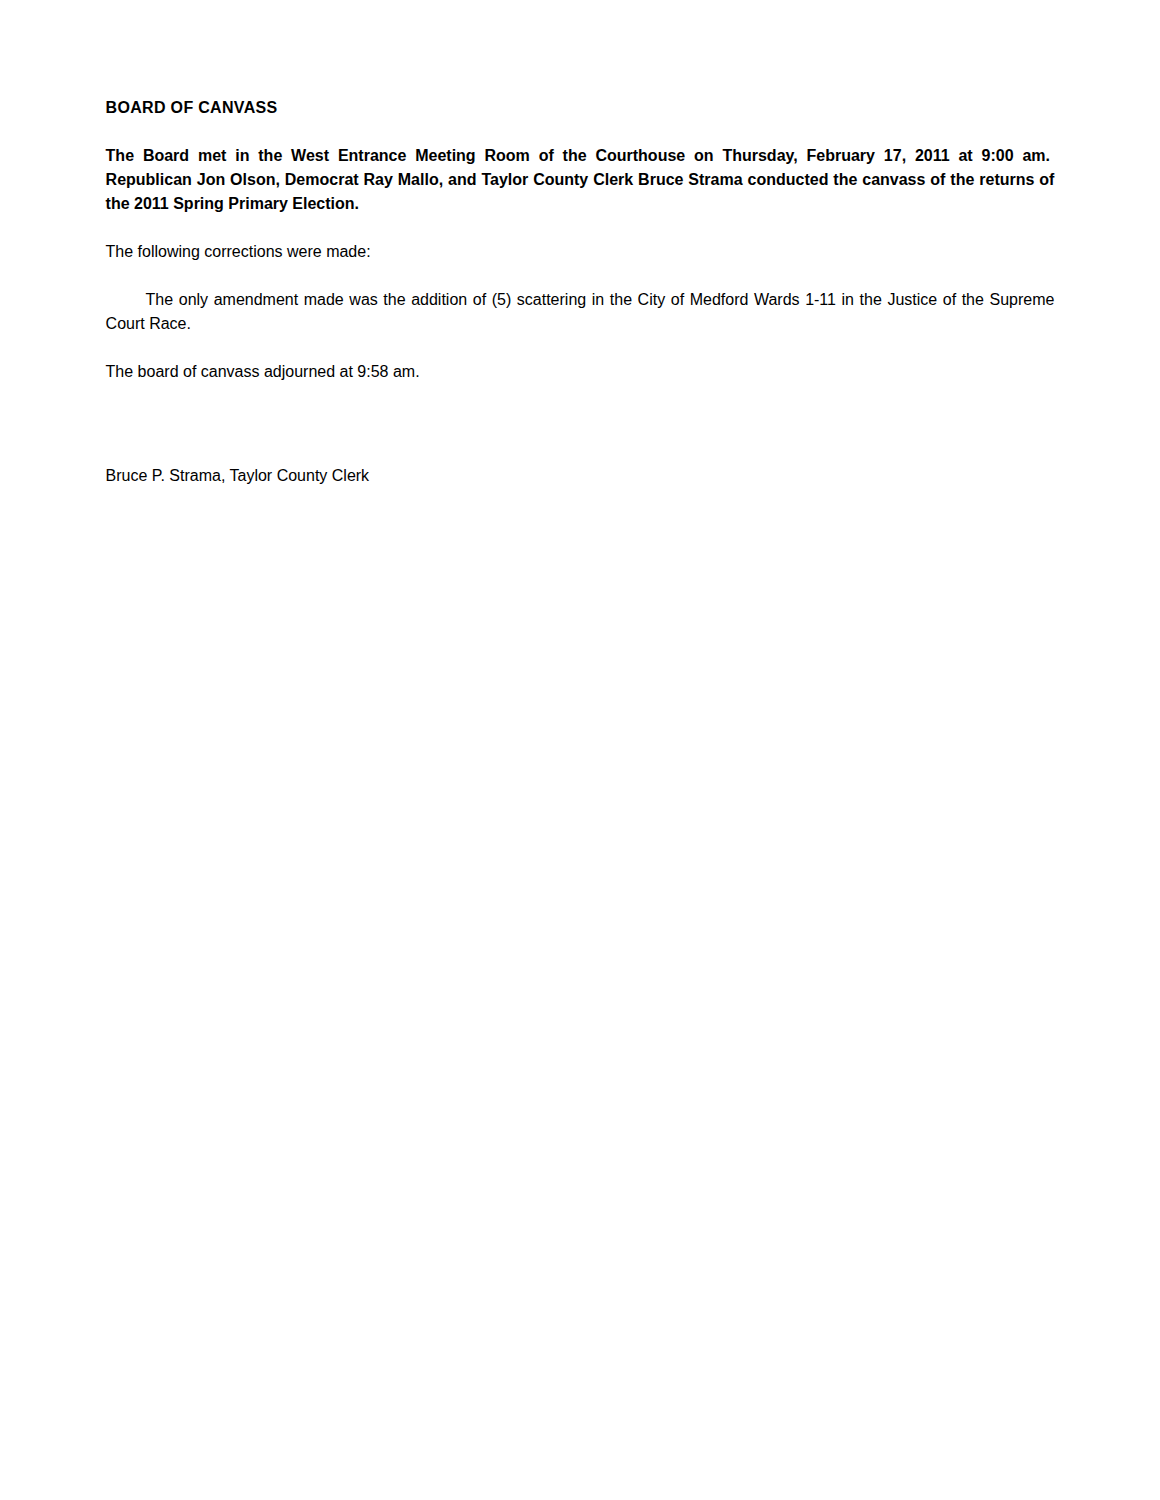BOARD OF CANVASS
The Board met in the West Entrance Meeting Room of the Courthouse on Thursday, February 17, 2011 at 9:00 am. Republican Jon Olson, Democrat Ray Mallo, and Taylor County Clerk Bruce Strama conducted the canvass of the returns of the 2011 Spring Primary Election.
The following corrections were made:
The only amendment made was the addition of (5) scattering in the City of Medford Wards 1-11 in the Justice of the Supreme Court Race.
The board of canvass adjourned at 9:58 am.
Bruce P. Strama, Taylor County Clerk